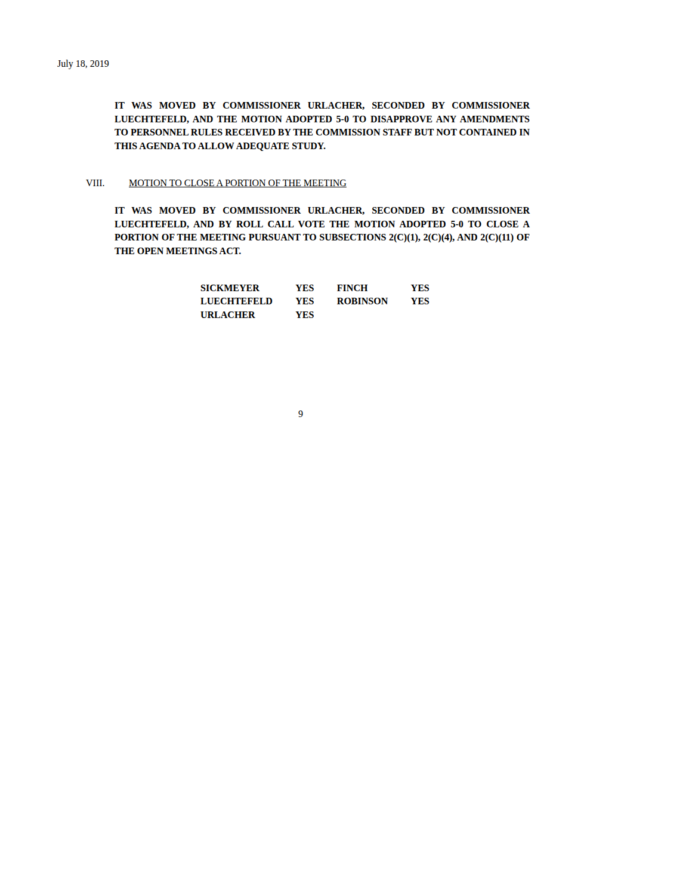July 18, 2019
It was moved by Commissioner Urlacher, seconded by Commissioner Luechtefeld, and the motion adopted 5-0 to disapprove any amendments to personnel rules received by the Commission staff but not contained in this agenda to allow adequate study.
VIII. MOTION TO CLOSE A PORTION OF THE MEETING
It was moved by Commissioner Urlacher, seconded by Commissioner Luechtefeld, and by roll call vote the motion adopted 5-0 to close a portion of the meeting pursuant to subsections 2(c)(1), 2(c)(4), and 2(c)(11) of the Open Meetings Act.
| SICKMEYER | YES | FINCH | YES |
| LUECHTEFELD | YES | ROBINSON | YES |
| URLACHER | YES | | |
9